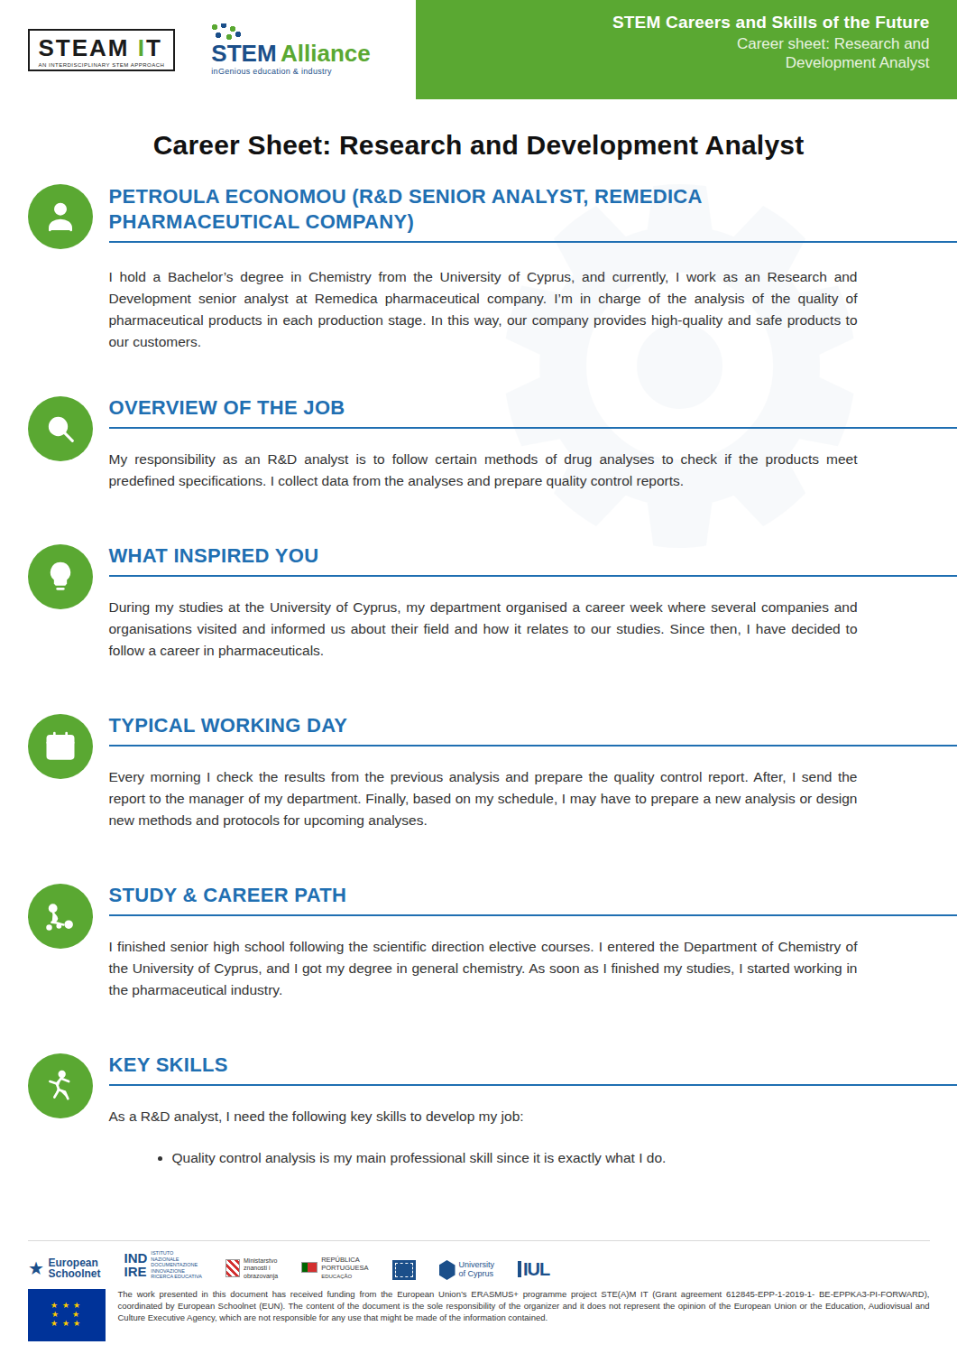⚙
STEAM IT AN INTERDISCIPLINARY STEM APPROACH
STEM Alliance
inGenious education & industry
STEM Careers and Skills of the Future
Career sheet: Research and
Development Analyst
Career Sheet: Research and Development Analyst
PETROULA ECONOMOU (R&D SENIOR ANALYST, REMEDICA
PHARMACEUTICAL COMPANY)
I hold a Bachelor’s degree in Chemistry from the University of Cyprus, and currently, I work as an Research and Development senior analyst at Remedica pharmaceutical company. I’m in charge of the analysis of the quality of pharmaceutical products in each production stage. In this way, our company provides high-quality and safe products to our customers.
OVERVIEW OF THE JOB
My responsibility as an R&D analyst is to follow certain methods of drug analyses to check if the products meet predefined specifications. I collect data from the analyses and prepare quality control reports.
WHAT INSPIRED YOU
During my studies at the University of Cyprus, my department organised a career week where several companies and organisations visited and informed us about their field and how it relates to our studies. Since then, I have decided to follow a career in pharmaceuticals.
TYPICAL WORKING DAY
Every morning I check the results from the previous analysis and prepare the quality control report. After, I send the report to the manager of my department. Finally, based on my schedule, I may have to prepare a new analysis or design new methods and protocols for upcoming analyses.
STUDY & CAREER PATH
I finished senior high school following the scientific direction elective courses. I entered the Department of Chemistry of the University of Cyprus, and I got my degree in general chemistry. As soon as I finished my studies, I started working in the pharmaceutical industry.
KEY SKILLS
As a R&D analyst, I need the following key skills to develop my job:
Quality control analysis is my main professional skill since it is exactly what I do.
★ European
Schoolnet
IND
IRE ISTITUTO
NAZIONALE
DOCUMENTAZIONE
INNOVAZIONE
RICERCA EDUCATIVA
Ministarstvo
znanosti i
obrazovanja
REPÚBLICA
PORTUGUESA
EDUCAÇÃO
University
of Cyprus
IUL
★ ★ ★
★ ★
★ ★ ★
The work presented in this document has received funding from the European Union’s ERASMUS+ programme project STE(A)M IT (Grant agreement 612845-EPP-1-2019-1- BE-EPPKA3-PI-FORWARD), coordinated by European Schoolnet (EUN). The content of the document is the sole responsibility of the organizer and it does not represent the opinion of the European Union or the Education, Audiovisual and Culture Executive Agency, which are not responsible for any use that might be made of the information contained.